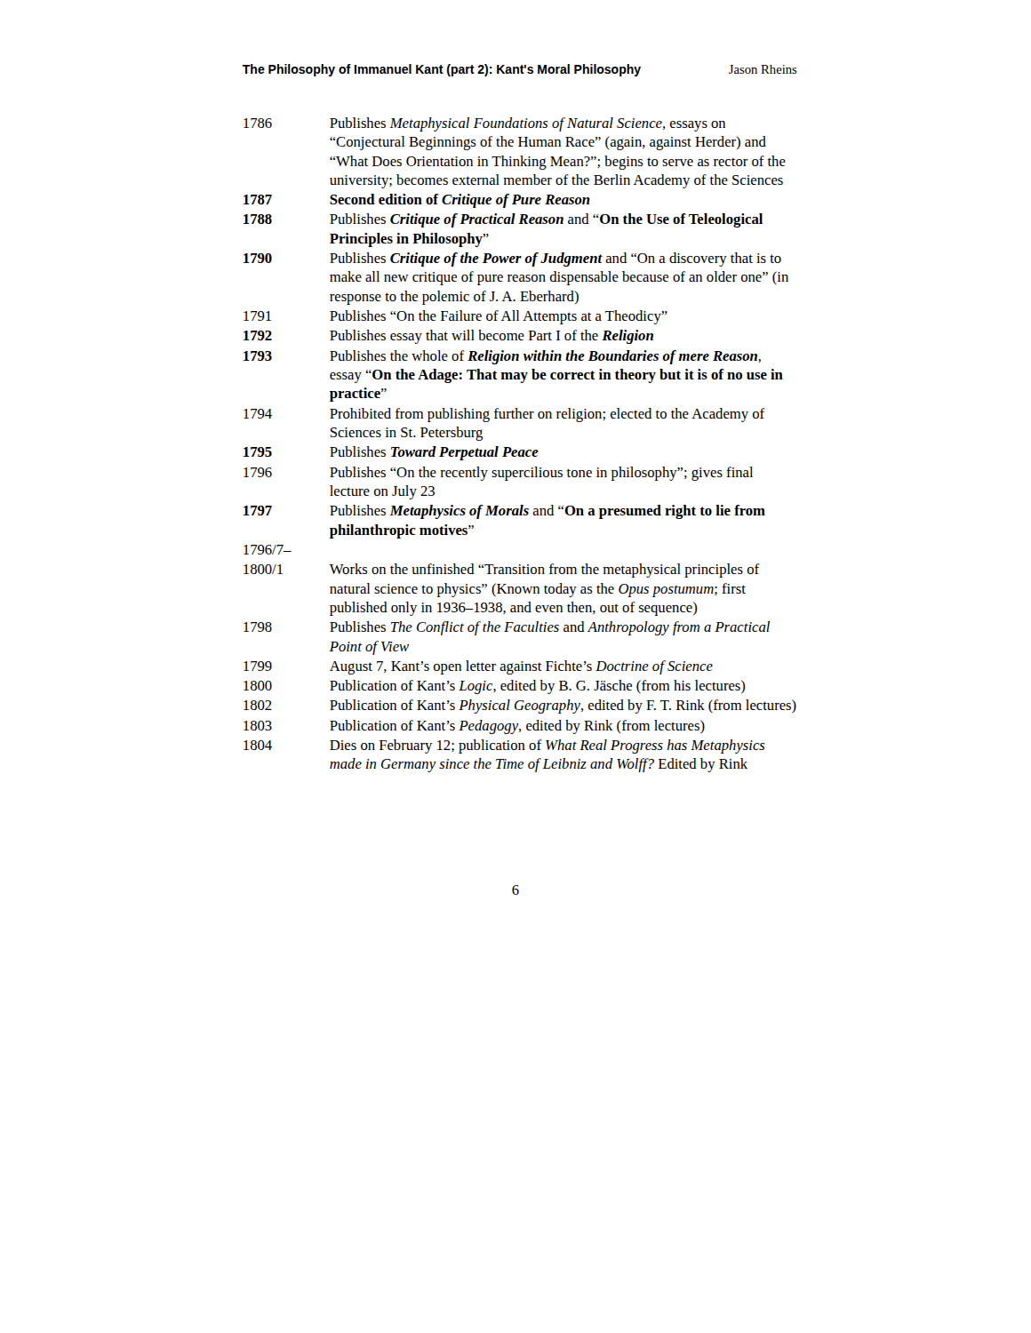The Philosophy of Immanuel Kant (part 2): Kant's Moral Philosophy Jason Rheins
| 1786 | Publishes Metaphysical Foundations of Natural Science , essays on “Conjectural Beginnings of the Human Race” (again, against Herder) and “What Does Orientation in Thinking Mean?”; begins to serve as rector of the university; becomes external member of the Berlin Academy of the Sciences |
| 1787 | Second edition of Critique of Pure Reason |
| 1788 | Publishes Critique of Practical Reason and “ On the Use of Teleological Principles in Philosophy ” |
| 1790 | Publishes Critique of the Power of Judgment and “On a discovery that is to make all new critique of pure reason dispensable because of an older one” (in response to the polemic of J. A. Eberhard) |
| 1791 | Publishes “On the Failure of All Attempts at a Theodicy” |
| 1792 | Publishes essay that will become Part I of the Religion |
| 1793 | Publishes the whole of Religion within the Boundaries of mere Reason , essay “ On the Adage: That may be correct in theory but it is of no use in practice ” |
| 1794 | Prohibited from publishing further on religion; elected to the Academy of Sciences in St. Petersburg |
| 1795 | Publishes Toward Perpetual Peace |
| 1796 | Publishes “On the recently supercilious tone in philosophy”; gives final lecture on July 23 |
| 1797 | Publishes Metaphysics of Morals and “ On a presumed right to lie from philanthropic motives ” |
| 1796/7– | |
| 1800/1 | Works on the unfinished “Transition from the metaphysical principles of natural science to physics” (Known today as the Opus postumum ; first published only in 1936–1938, and even then, out of sequence) |
| 1798 | Publishes The Conflict of the Faculties and Anthropology from a Practical Point of View |
| 1799 | August 7, Kant’s open letter against Fichte’s Doctrine of Science |
| 1800 | Publication of Kant’s Logic , edited by B. G. Jäsche (from his lectures) |
| 1802 | Publication of Kant’s Physical Geography , edited by F. T. Rink (from lectures) |
| 1803 | Publication of Kant’s Pedagogy , edited by Rink (from lectures) |
| 1804 | Dies on February 12; publication of What Real Progress has Metaphysics made in Germany since the Time of Leibniz and Wolff? Edited by Rink |
6